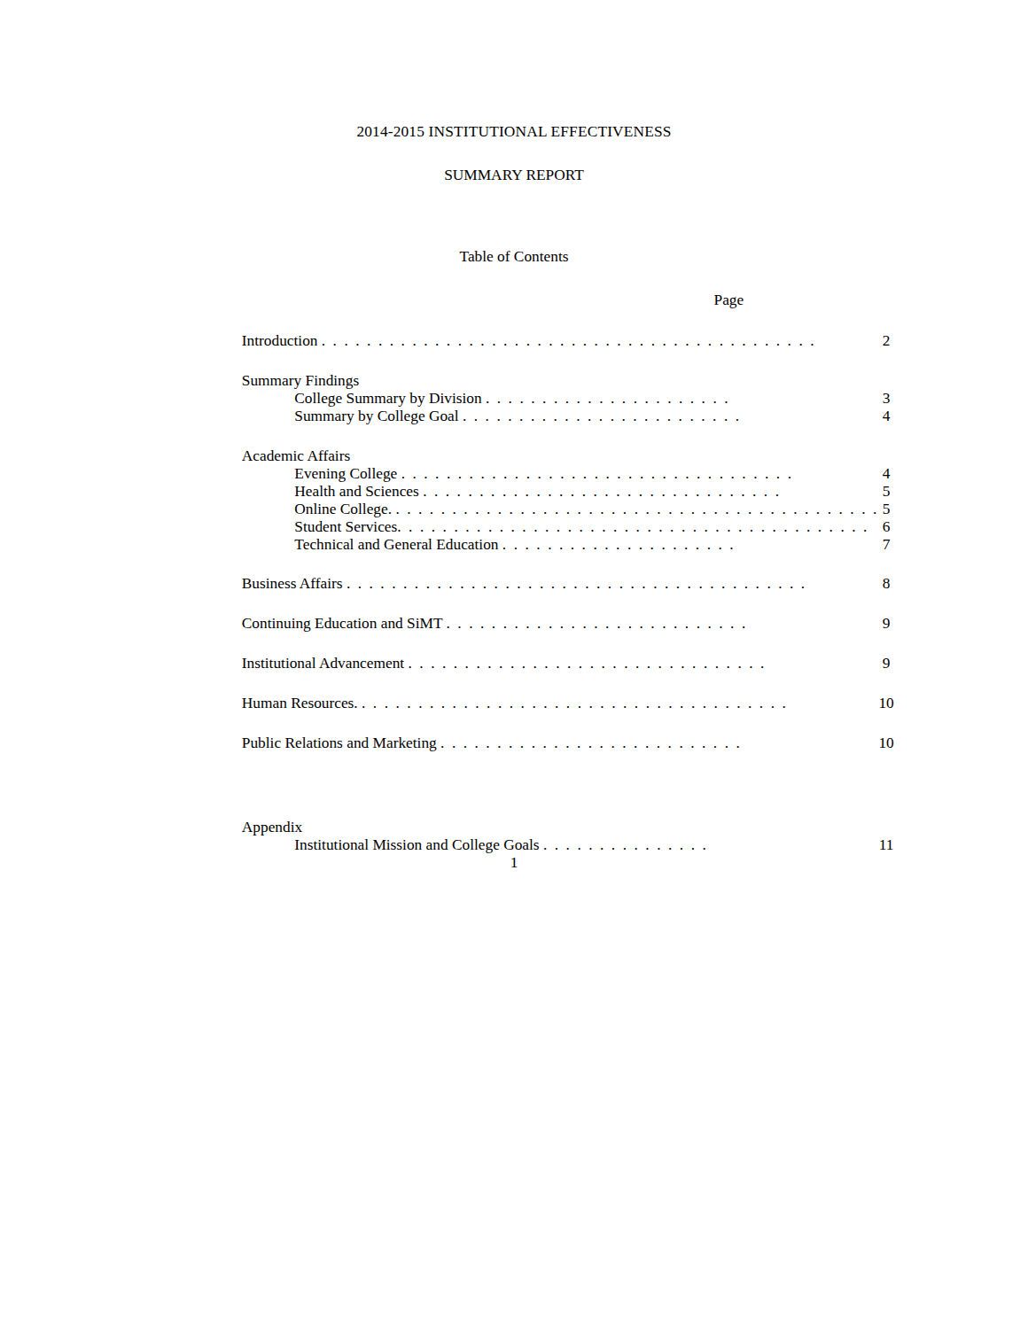2014-2015 INSTITUTIONAL EFFECTIVENESS
SUMMARY REPORT
Table of Contents
Page
| Introduction . . . . . . . . . . . . . . . . . . . . . . . . . . . . . . . . . . . . . . . . . . . . | 2 |
| Summary Findings | |
| College Summary by Division . . . . . . . . . . . . . . . . . . . . . . | 3 |
| Summary by College Goal . . . . . . . . . . . . . . . . . . . . . . . . . | 4 |
| Academic Affairs | |
| Evening College . . . . . . . . . . . . . . . . . . . . . . . . . . . . . . . . . . . | 4 |
| Health and Sciences . . . . . . . . . . . . . . . . . . . . . . . . . . . . . . . . | 5 |
| Online College. . . . . . . . . . . . . . . . . . . . . . . . . . . . . . . . . . . . . . . . . . . . | 5 |
| Student Services . . . . . . . . . . . . . . . . . . . . . . . . . . . . . . . . . . . . . . . . . . | 6 |
| Technical and General Education . . . . . . . . . . . . . . . . . . . . . | 7 |
| Business Affairs . . . . . . . . . . . . . . . . . . . . . . . . . . . . . . . . . . . . . . . . . | 8 |
| Continuing Education and SiMT . . . . . . . . . . . . . . . . . . . . . . . . . . . | 9 |
| Institutional Advancement . . . . . . . . . . . . . . . . . . . . . . . . . . . . . . . . | 9 |
| Human Resources. . . . . . . . . . . . . . . . . . . . . . . . . . . . . . . . . . . . . . . | 10 |
| Public Relations and Marketing . . . . . . . . . . . . . . . . . . . . . . . . . . . | 10 |
| Appendix | |
| Institutional Mission and College Goals . . . . . . . . . . . . . . . | 11 |
1